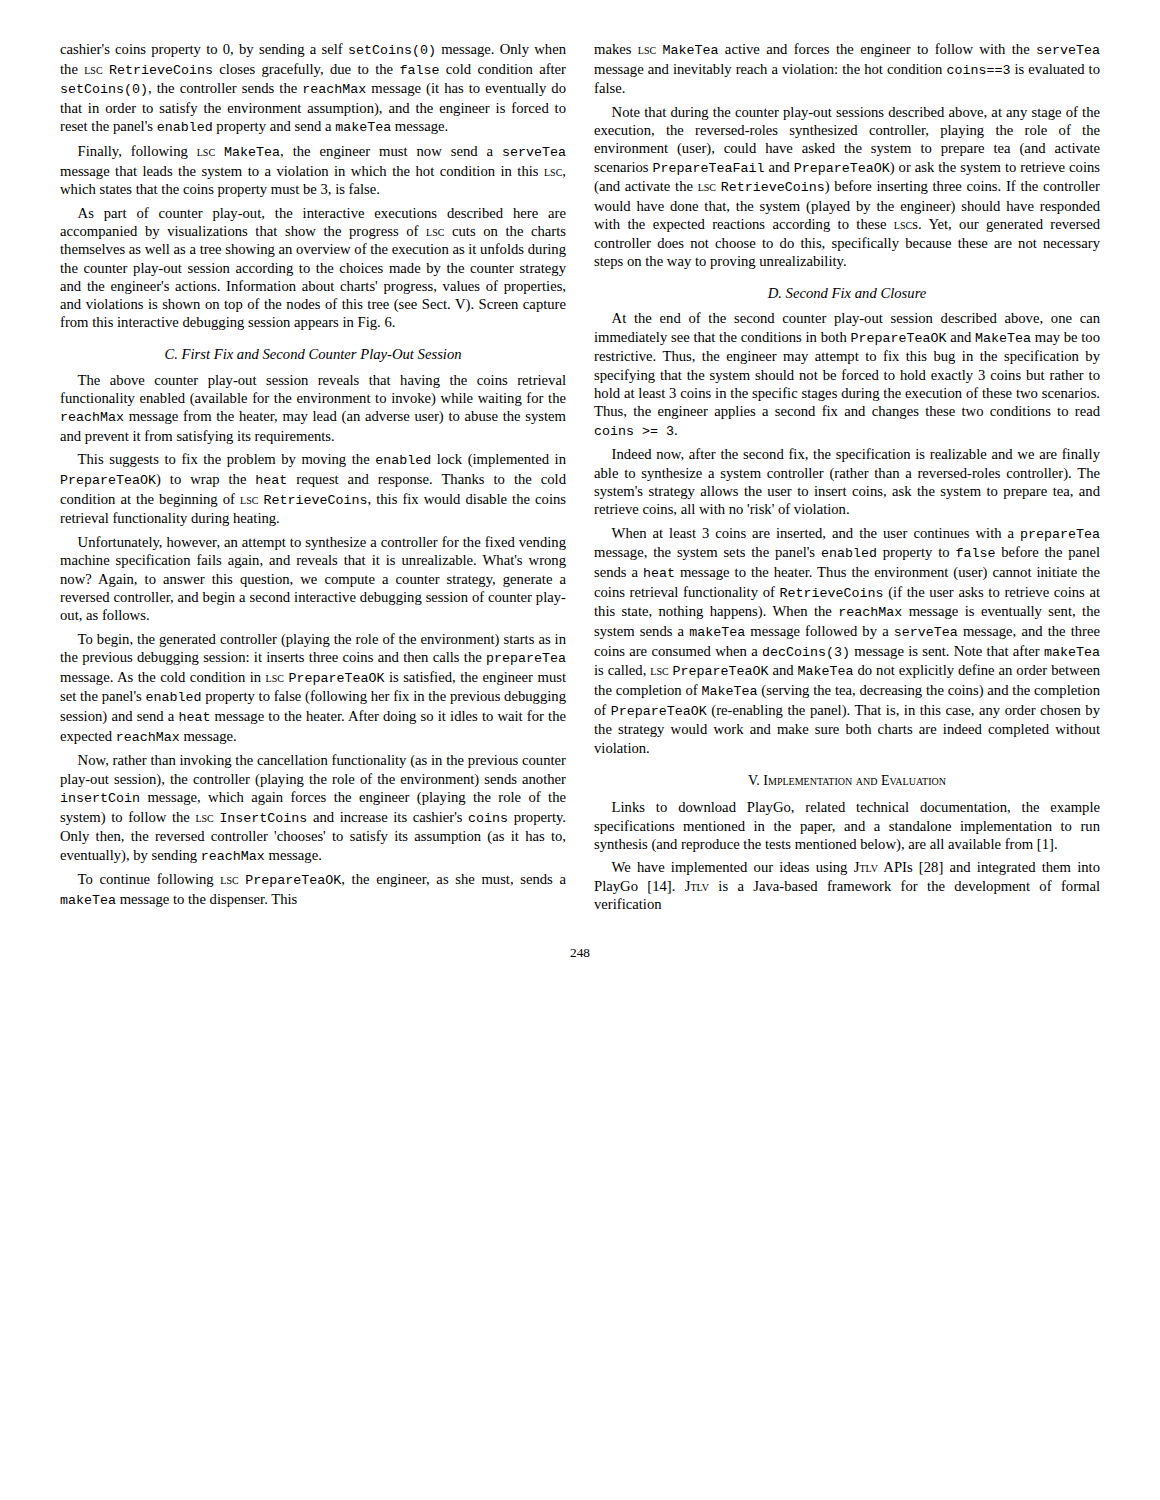cashier's coins property to 0, by sending a self setCoins(0) message. Only when the lsc RetrieveCoins closes gracefully, due to the false cold condition after setCoins(0), the controller sends the reachMax message (it has to eventually do that in order to satisfy the environment assumption), and the engineer is forced to reset the panel's enabled property and send a makeTea message.
Finally, following lsc MakeTea, the engineer must now send a serveTea message that leads the system to a violation in which the hot condition in this lsc, which states that the coins property must be 3, is false.
As part of counter play-out, the interactive executions described here are accompanied by visualizations that show the progress of lsc cuts on the charts themselves as well as a tree showing an overview of the execution as it unfolds during the counter play-out session according to the choices made by the counter strategy and the engineer's actions. Information about charts' progress, values of properties, and violations is shown on top of the nodes of this tree (see Sect. V). Screen capture from this interactive debugging session appears in Fig. 6.
C. First Fix and Second Counter Play-Out Session
The above counter play-out session reveals that having the coins retrieval functionality enabled (available for the environment to invoke) while waiting for the reachMax message from the heater, may lead (an adverse user) to abuse the system and prevent it from satisfying its requirements.
This suggests to fix the problem by moving the enabled lock (implemented in PrepareTeaOK) to wrap the heat request and response. Thanks to the cold condition at the beginning of lsc RetrieveCoins, this fix would disable the coins retrieval functionality during heating.
Unfortunately, however, an attempt to synthesize a controller for the fixed vending machine specification fails again, and reveals that it is unrealizable. What's wrong now? Again, to answer this question, we compute a counter strategy, generate a reversed controller, and begin a second interactive debugging session of counter play-out, as follows.
To begin, the generated controller (playing the role of the environment) starts as in the previous debugging session: it inserts three coins and then calls the prepareTea message. As the cold condition in lsc PrepareTeaOK is satisfied, the engineer must set the panel's enabled property to false (following her fix in the previous debugging session) and send a heat message to the heater. After doing so it idles to wait for the expected reachMax message.
Now, rather than invoking the cancellation functionality (as in the previous counter play-out session), the controller (playing the role of the environment) sends another insertCoin message, which again forces the engineer (playing the role of the system) to follow the lsc InsertCoins and increase its cashier's coins property. Only then, the reversed controller 'chooses' to satisfy its assumption (as it has to, eventually), by sending reachMax message.
To continue following lsc PrepareTeaOK, the engineer, as she must, sends a makeTea message to the dispenser. This
makes lsc MakeTea active and forces the engineer to follow with the serveTea message and inevitably reach a violation: the hot condition coins==3 is evaluated to false.
Note that during the counter play-out sessions described above, at any stage of the execution, the reversed-roles synthesized controller, playing the role of the environment (user), could have asked the system to prepare tea (and activate scenarios PrepareTeaFail and PrepareTeaOK) or ask the system to retrieve coins (and activate the lsc RetrieveCoins) before inserting three coins. If the controller would have done that, the system (played by the engineer) should have responded with the expected reactions according to these lscs. Yet, our generated reversed controller does not choose to do this, specifically because these are not necessary steps on the way to proving unrealizability.
D. Second Fix and Closure
At the end of the second counter play-out session described above, one can immediately see that the conditions in both PrepareTeaOK and MakeTea may be too restrictive. Thus, the engineer may attempt to fix this bug in the specification by specifying that the system should not be forced to hold exactly 3 coins but rather to hold at least 3 coins in the specific stages during the execution of these two scenarios. Thus, the engineer applies a second fix and changes these two conditions to read coins >= 3.
Indeed now, after the second fix, the specification is realizable and we are finally able to synthesize a system controller (rather than a reversed-roles controller). The system's strategy allows the user to insert coins, ask the system to prepare tea, and retrieve coins, all with no 'risk' of violation.
When at least 3 coins are inserted, and the user continues with a prepareTea message, the system sets the panel's enabled property to false before the panel sends a heat message to the heater. Thus the environment (user) cannot initiate the coins retrieval functionality of RetrieveCoins (if the user asks to retrieve coins at this state, nothing happens). When the reachMax message is eventually sent, the system sends a makeTea message followed by a serveTea message, and the three coins are consumed when a decCoins(3) message is sent. Note that after makeTea is called, lsc PrepareTeaOK and MakeTea do not explicitly define an order between the completion of MakeTea (serving the tea, decreasing the coins) and the completion of PrepareTeaOK (re-enabling the panel). That is, in this case, any order chosen by the strategy would work and make sure both charts are indeed completed without violation.
V. Implementation and Evaluation
Links to download PlayGo, related technical documentation, the example specifications mentioned in the paper, and a standalone implementation to run synthesis (and reproduce the tests mentioned below), are all available from [1].
We have implemented our ideas using Jtlv APIs [28] and integrated them into PlayGo [14]. Jtlv is a Java-based framework for the development of formal verification
248